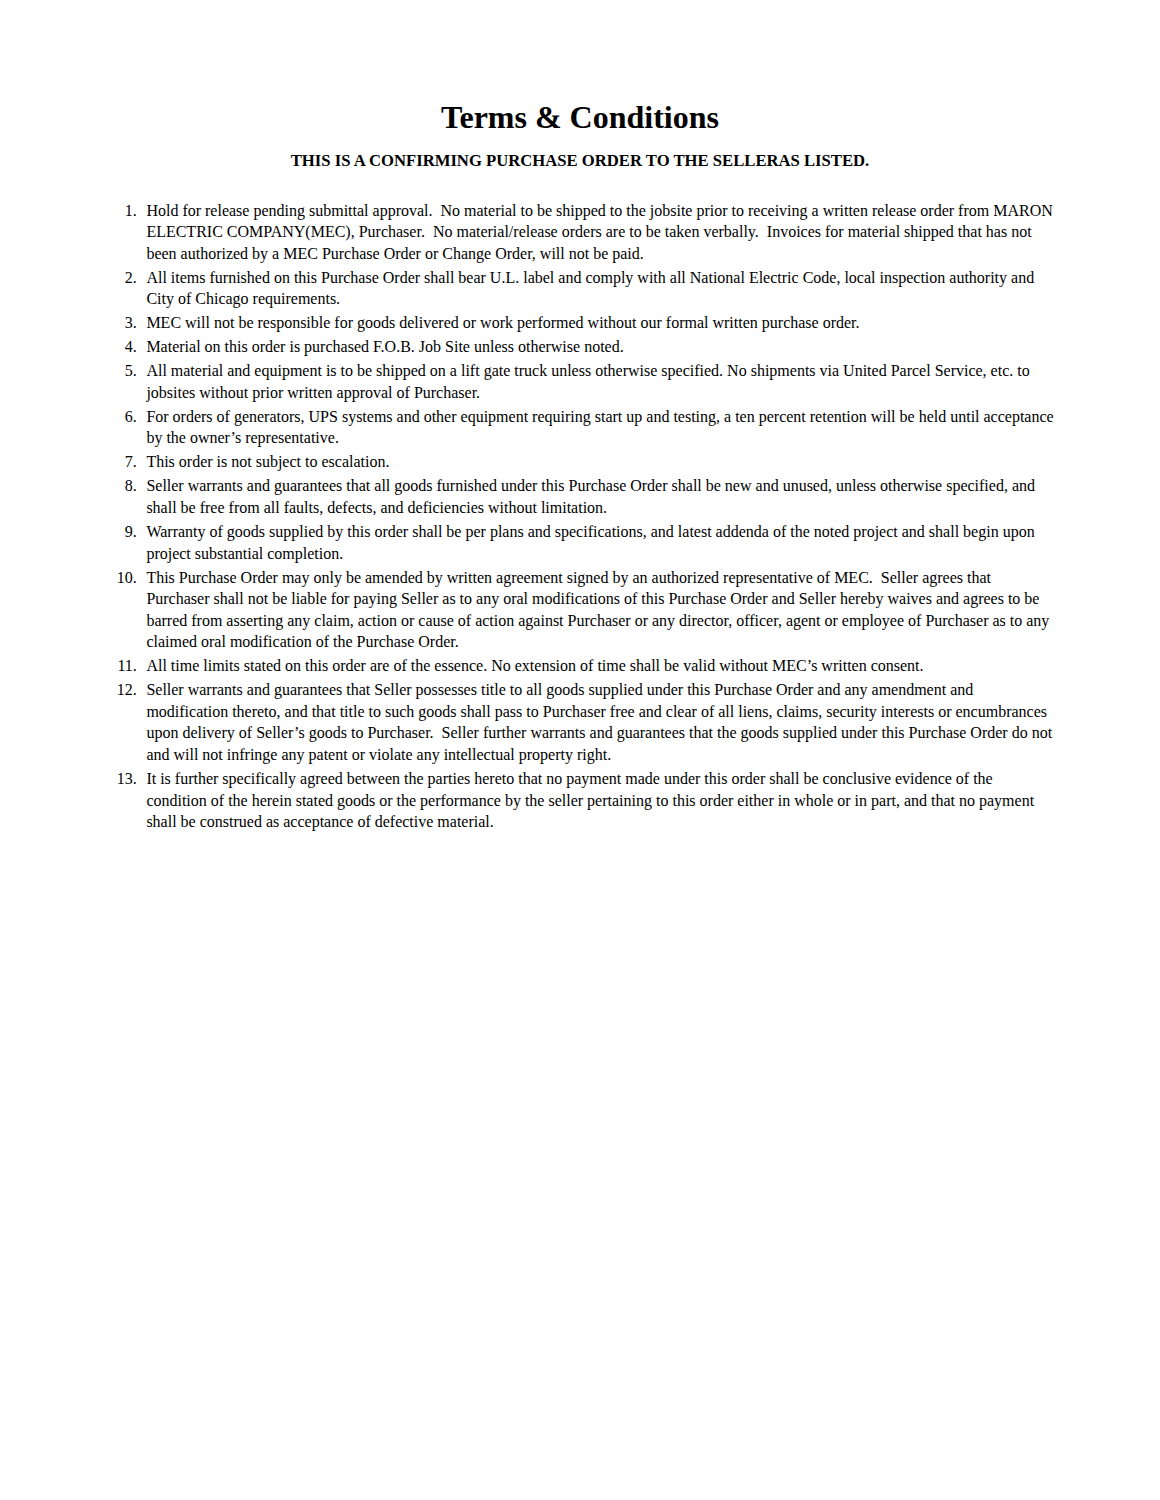Terms & Conditions
THIS IS A CONFIRMING PURCHASE ORDER TO THE SELLERAS LISTED.
Hold for release pending submittal approval. No material to be shipped to the jobsite prior to receiving a written release order from MARON ELECTRIC COMPANY(MEC), Purchaser. No material/release orders are to be taken verbally. Invoices for material shipped that has not been authorized by a MEC Purchase Order or Change Order, will not be paid.
All items furnished on this Purchase Order shall bear U.L. label and comply with all National Electric Code, local inspection authority and City of Chicago requirements.
MEC will not be responsible for goods delivered or work performed without our formal written purchase order.
Material on this order is purchased F.O.B. Job Site unless otherwise noted.
All material and equipment is to be shipped on a lift gate truck unless otherwise specified. No shipments via United Parcel Service, etc. to jobsites without prior written approval of Purchaser.
For orders of generators, UPS systems and other equipment requiring start up and testing, a ten percent retention will be held until acceptance by the owner’s representative.
This order is not subject to escalation.
Seller warrants and guarantees that all goods furnished under this Purchase Order shall be new and unused, unless otherwise specified, and shall be free from all faults, defects, and deficiencies without limitation.
Warranty of goods supplied by this order shall be per plans and specifications, and latest addenda of the noted project and shall begin upon project substantial completion.
This Purchase Order may only be amended by written agreement signed by an authorized representative of MEC. Seller agrees that Purchaser shall not be liable for paying Seller as to any oral modifications of this Purchase Order and Seller hereby waives and agrees to be barred from asserting any claim, action or cause of action against Purchaser or any director, officer, agent or employee of Purchaser as to any claimed oral modification of the Purchase Order.
All time limits stated on this order are of the essence. No extension of time shall be valid without MEC’s written consent.
Seller warrants and guarantees that Seller possesses title to all goods supplied under this Purchase Order and any amendment and modification thereto, and that title to such goods shall pass to Purchaser free and clear of all liens, claims, security interests or encumbrances upon delivery of Seller’s goods to Purchaser. Seller further warrants and guarantees that the goods supplied under this Purchase Order do not and will not infringe any patent or violate any intellectual property right.
It is further specifically agreed between the parties hereto that no payment made under this order shall be conclusive evidence of the condition of the herein stated goods or the performance by the seller pertaining to this order either in whole or in part, and that no payment shall be construed as acceptance of defective material.